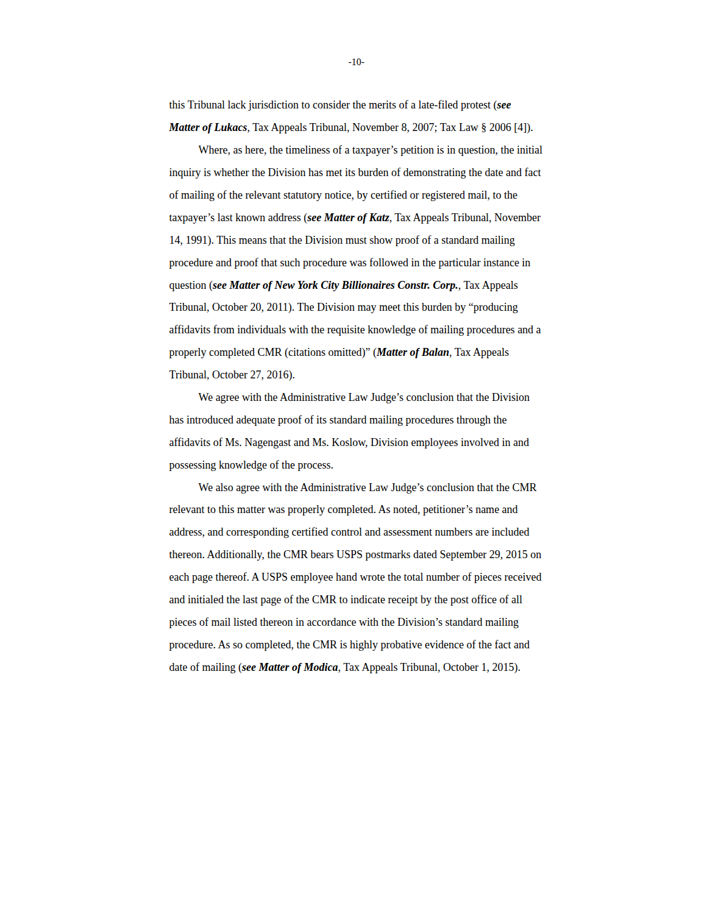-10-
this Tribunal lack jurisdiction to consider the merits of a late-filed protest (see Matter of Lukacs, Tax Appeals Tribunal, November 8, 2007; Tax Law § 2006 [4]).
Where, as here, the timeliness of a taxpayer’s petition is in question, the initial inquiry is whether the Division has met its burden of demonstrating the date and fact of mailing of the relevant statutory notice, by certified or registered mail, to the taxpayer’s last known address (see Matter of Katz, Tax Appeals Tribunal, November 14, 1991). This means that the Division must show proof of a standard mailing procedure and proof that such procedure was followed in the particular instance in question (see Matter of New York City Billionaires Constr. Corp., Tax Appeals Tribunal, October 20, 2011). The Division may meet this burden by “producing affidavits from individuals with the requisite knowledge of mailing procedures and a properly completed CMR (citations omitted)” (Matter of Balan, Tax Appeals Tribunal, October 27, 2016).
We agree with the Administrative Law Judge’s conclusion that the Division has introduced adequate proof of its standard mailing procedures through the affidavits of Ms. Nagengast and Ms. Koslow, Division employees involved in and possessing knowledge of the process.
We also agree with the Administrative Law Judge’s conclusion that the CMR relevant to this matter was properly completed. As noted, petitioner’s name and address, and corresponding certified control and assessment numbers are included thereon. Additionally, the CMR bears USPS postmarks dated September 29, 2015 on each page thereof. A USPS employee hand wrote the total number of pieces received and initialed the last page of the CMR to indicate receipt by the post office of all pieces of mail listed thereon in accordance with the Division’s standard mailing procedure. As so completed, the CMR is highly probative evidence of the fact and date of mailing (see Matter of Modica, Tax Appeals Tribunal, October 1, 2015).